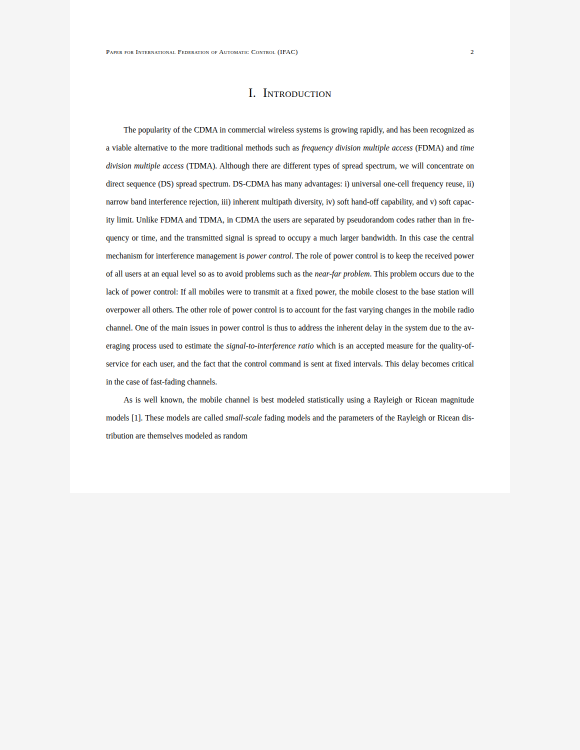Paper for International Federation of Automatic Control (IFAC) 2
I. Introduction
The popularity of the CDMA in commercial wireless systems is growing rapidly, and has been recognized as a viable alternative to the more traditional methods such as frequency division multiple access (FDMA) and time division multiple access (TDMA). Although there are different types of spread spectrum, we will concentrate on direct sequence (DS) spread spectrum. DS-CDMA has many advantages: i) universal one-cell frequency reuse, ii) narrow band interference rejection, iii) inherent multipath diversity, iv) soft hand-off capability, and v) soft capacity limit. Unlike FDMA and TDMA, in CDMA the users are separated by pseudorandom codes rather than in frequency or time, and the transmitted signal is spread to occupy a much larger bandwidth. In this case the central mechanism for interference management is power control. The role of power control is to keep the received power of all users at an equal level so as to avoid problems such as the near-far problem. This problem occurs due to the lack of power control: If all mobiles were to transmit at a fixed power, the mobile closest to the base station will overpower all others. The other role of power control is to account for the fast varying changes in the mobile radio channel. One of the main issues in power control is thus to address the inherent delay in the system due to the averaging process used to estimate the signal-to-interference ratio which is an accepted measure for the quality-of-service for each user, and the fact that the control command is sent at fixed intervals. This delay becomes critical in the case of fast-fading channels.
As is well known, the mobile channel is best modeled statistically using a Rayleigh or Ricean magnitude models [1]. These models are called small-scale fading models and the parameters of the Rayleigh or Ricean distribution are themselves modeled as random